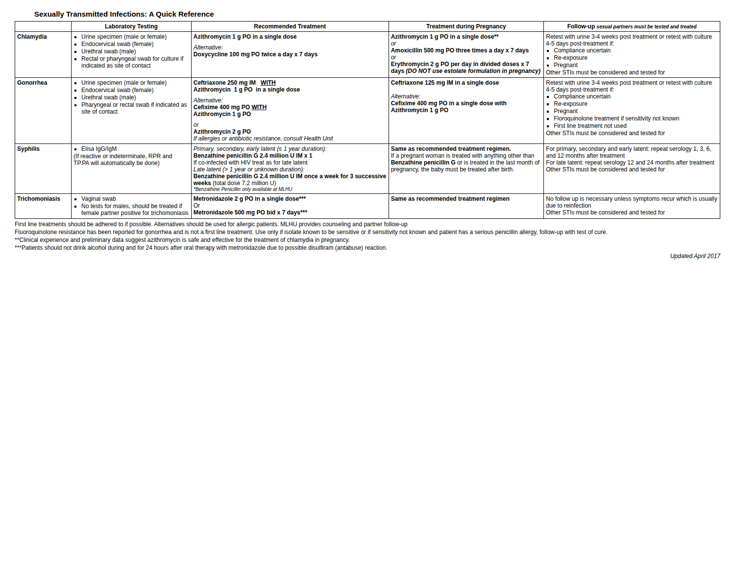Sexually Transmitted Infections: A Quick Reference
| | Laboratory Testing | Recommended Treatment | Treatment during Pregnancy | Follow-up sexual partners must be tested and treated |
| --- | --- | --- | --- | --- |
| Chlamydia | Urine specimen (male or female) Endocervical swab (female) Urethral swab (male) Rectal or pharyngeal swab for culture if indicated as site of contact | Azithromycin 1 g PO in a single dose Alternative: Doxycycline 100 mg PO twice a day x 7 days | Azithromycin 1 g PO in a single dose** or Amoxicillin 500 mg PO three times a day x 7 days or Erythromycin 2 g PO per day in divided doses x 7 days (DO NOT use estolate formulation in pregnancy) | Retest with urine 3-4 weeks post treatment or retest with culture 4-5 days post-treatment if: Compliance uncertain Re-exposure Pregnant Other STIs must be considered and tested for |
| Gonorrhea | Urine specimen (male or female) Endocervical swab (female) Urethral swab (male) Pharyngeal or rectal swab if indicated as site of contact | Ceftriaxone 250 mg IM WITH Azithromycin 1 g PO in a single dose Alternative: Cefixime 400 mg PO WITH Azithromycin 1 g PO or Azithromycin 2 g PO If allergies or antibiotic resistance, consult Health Unit | Ceftriaxone 125 mg IM in a single dose Alternative: Cefixime 400 mg PO in a single dose with Azithromycin 1 g PO | Retest with urine 3-4 weeks post treatment or retest with culture 4-5 days post-treatment if: Compliance uncertain Re-exposure Pregnant Floroquinolone treatment if sensitivity not known First line treatment not used Other STIs must be considered and tested for |
| Syphilis | Elisa IgG/IgM (If reactive or indeterminate, RPR and TP.PA will automatically be done) | Primary, secondary, early latent (≤ 1 year duration): Benzathine penicillin G 2.4 million U IM x 1 If co-infected with HIV treat as for late latent Late latent (> 1 year or unknown duration): Benzathine penicillin G 2.4 million U IM once a week for 3 successive weeks (total dose 7.2 million U) *Benzathine Penicillin only available at MLHU | Same as recommended treatment regimen. If a pregnant woman is treated with anything other than Benzathine penicillin G or is treated in the last month of pregnancy, the baby must be treated after birth. | For primary, secondary and early latent: repeat serology 1, 3, 6, and 12 months after treatment For late latent: repeat serology 12 and 24 months after treatment Other STIs must be considered and tested for |
| Trichomoniasis | Vaginal swab No tests for males, should be treated if female partner positive for trichomoniasis | Metronidazole 2 g PO in a single dose*** Or Metronidazole 500 mg PO bid x 7 days*** | Same as recommended treatment regimen | No follow up is necessary unless symptoms recur which is usually due to reinfection Other STIs must be considered and tested for |
First line treatments should be adhered to if possible. Alternatives should be used for allergic patients. MLHU provides counseling and partner follow-up
Fluoroquinolone resistance has been reported for gonorrhea and is not a first line treatment. Use only if isolate known to be sensitive or if sensitivity not known and patient has a serious penicillin allergy, follow-up with test of cure.
**Clinical experience and preliminary data suggest azithromycin is safe and effective for the treatment of chlamydia in pregnancy.
***Patients should not drink alcohol during and for 24 hours after oral therapy with metronidazole due to possible disulfiram (antabuse) reaction.
Updated April 2017